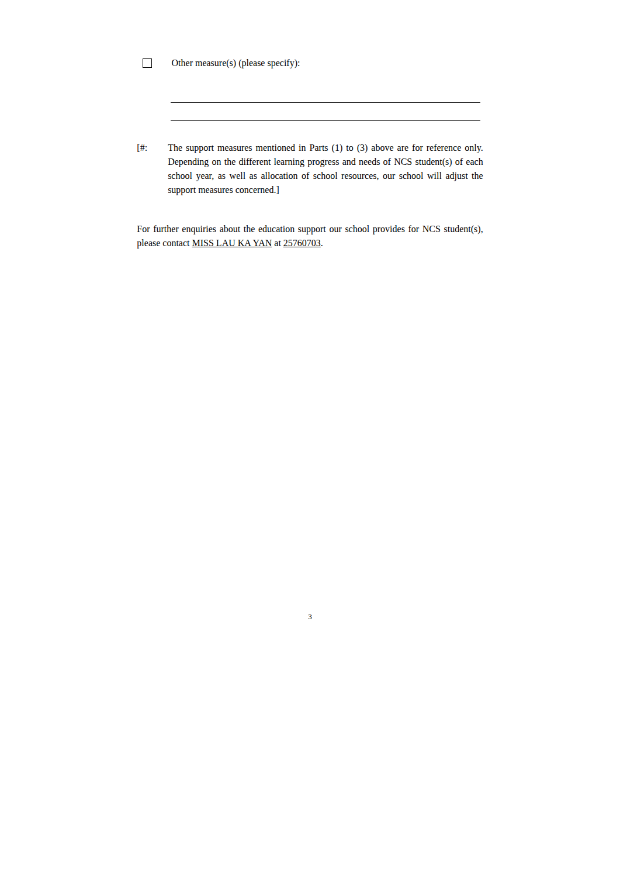Other measure(s) (please specify):
[#:
The support measures mentioned in Parts (1) to (3) above are for reference only. Depending on the different learning progress and needs of NCS student(s) of each school year, as well as allocation of school resources, our school will adjust the support measures concerned.]
For further enquiries about the education support our school provides for NCS student(s), please contact MISS LAU KA YAN at 25760703.
3